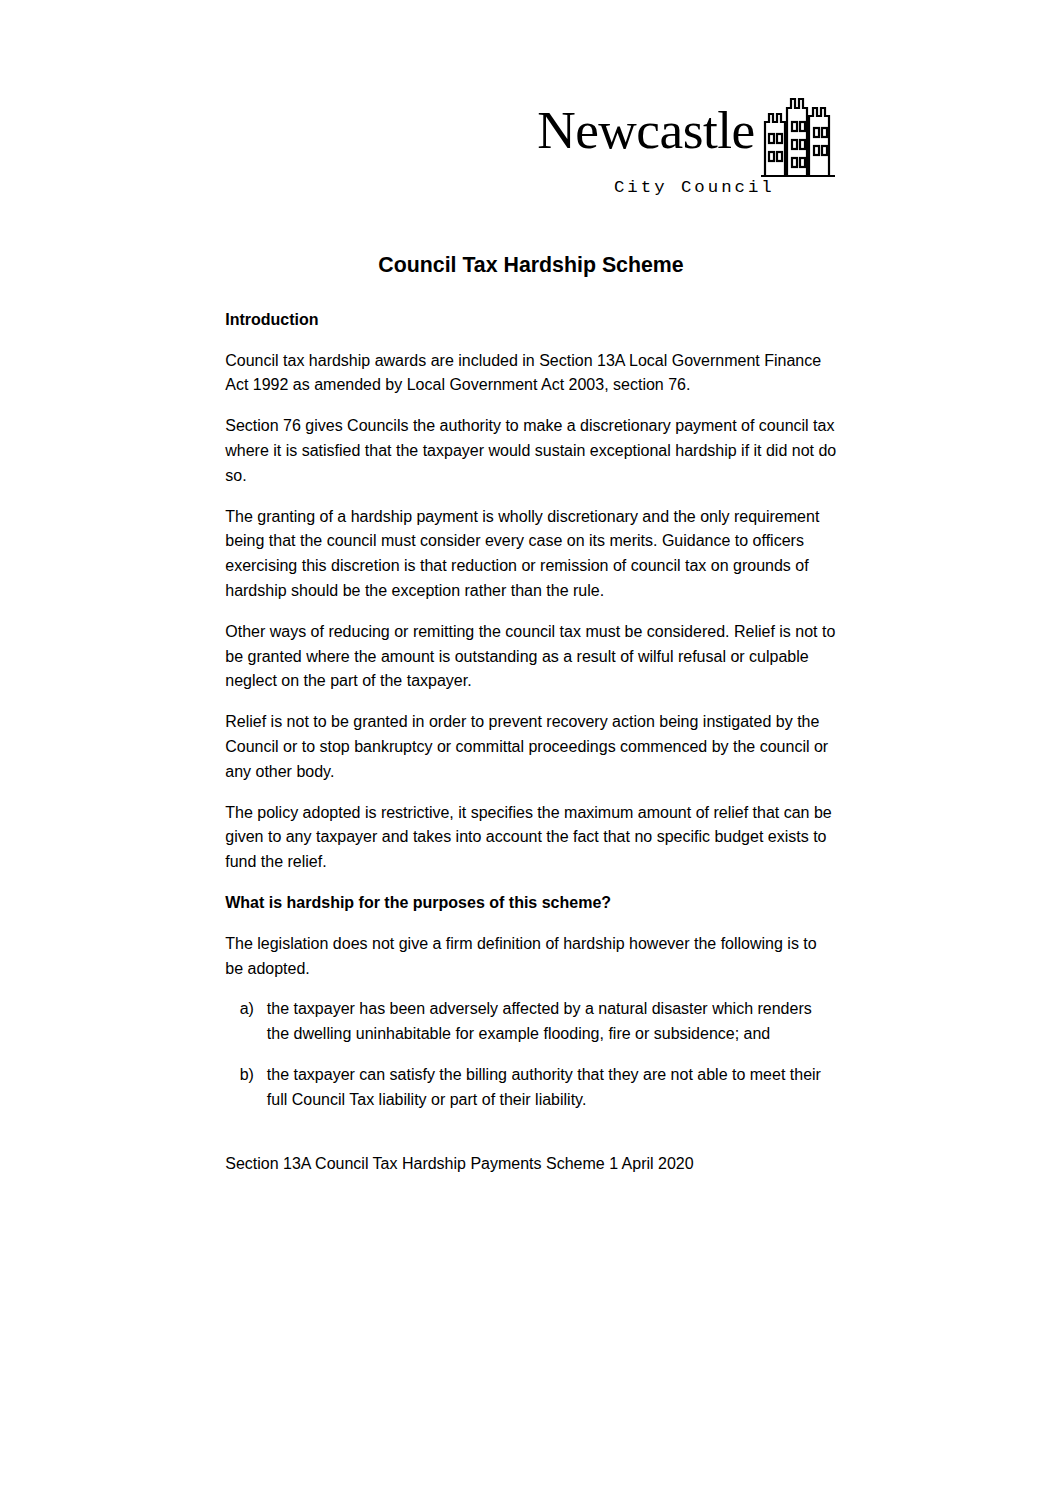Newcastle City Council
Council Tax Hardship Scheme
Introduction
Council tax hardship awards are included in Section 13A Local Government Finance Act 1992 as amended by Local Government Act 2003, section 76.
Section 76 gives Councils the authority to make a discretionary payment of council tax where it is satisfied that the taxpayer would sustain exceptional hardship if it did not do so.
The granting of a hardship payment is wholly discretionary and the only requirement being that the council must consider every case on its merits. Guidance to officers exercising this discretion is that reduction or remission of council tax on grounds of hardship should be the exception rather than the rule.
Other ways of reducing or remitting the council tax must be considered. Relief is not to be granted where the amount is outstanding as a result of wilful refusal or culpable neglect on the part of the taxpayer.
Relief is not to be granted in order to prevent recovery action being instigated by the Council or to stop bankruptcy or committal proceedings commenced by the council or any other body.
The policy adopted is restrictive, it specifies the maximum amount of relief that can be given to any taxpayer and takes into account the fact that no specific budget exists to fund the relief.
What is hardship for the purposes of this scheme?
The legislation does not give a firm definition of hardship however the following is to be adopted.
the taxpayer has been adversely affected by a natural disaster which renders the dwelling uninhabitable for example flooding, fire or subsidence; and
the taxpayer can satisfy the billing authority that they are not able to meet their full Council Tax liability or part of their liability.
Section 13A Council Tax Hardship Payments Scheme 1 April 2020